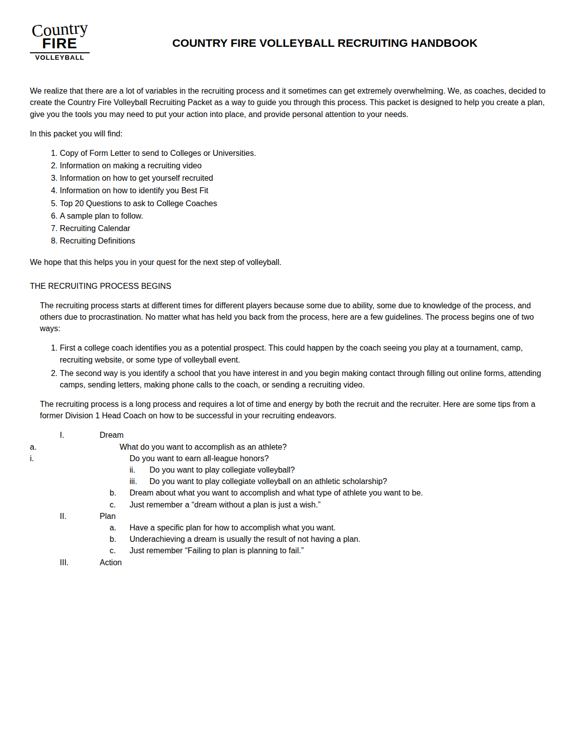Country FIRE VOLLEYBALL
COUNTRY FIRE VOLLEYBALL RECRUITING HANDBOOK
We realize that there are a lot of variables in the recruiting process and it sometimes can get extremely overwhelming. We, as coaches, decided to create the Country Fire Volleyball Recruiting Packet as a way to guide you through this process. This packet is designed to help you create a plan, give you the tools you may need to put your action into place, and provide personal attention to your needs.
In this packet you will find:
Copy of Form Letter to send to Colleges or Universities.
Information on making a recruiting video
Information on how to get yourself recruited
Information on how to identify you Best Fit
Top 20 Questions to ask to College Coaches
A sample plan to follow.
Recruiting Calendar
Recruiting Definitions
We hope that this helps you in your quest for the next step of volleyball.
THE RECRUITING PROCESS BEGINS
The recruiting process starts at different times for different players because some due to ability, some due to knowledge of the process, and others due to procrastination. No matter what has held you back from the process, here are a few guidelines. The process begins one of two ways:
First a college coach identifies you as a potential prospect. This could happen by the coach seeing you play at a tournament, camp, recruiting website, or some type of volleyball event.
The second way is you identify a school that you have interest in and you begin making contact through filling out online forms, attending camps, sending letters, making phone calls to the coach, or sending a recruiting video.
The recruiting process is a long process and requires a lot of time and energy by both the recruit and the recruiter. Here are some tips from a former Division 1 Head Coach on how to be successful in your recruiting endeavors.
I. Dream
a. What do you want to accomplish as an athlete?
i. Do you want to earn all-league honors?
ii. Do you want to play collegiate volleyball?
iii. Do you want to play collegiate volleyball on an athletic scholarship?
b. Dream about what you want to accomplish and what type of athlete you want to be.
c. Just remember a “dream without a plan is just a wish.”
II. Plan
a. Have a specific plan for how to accomplish what you want.
b. Underachieving a dream is usually the result of not having a plan.
c. Just remember “Failing to plan is planning to fail.”
III. Action